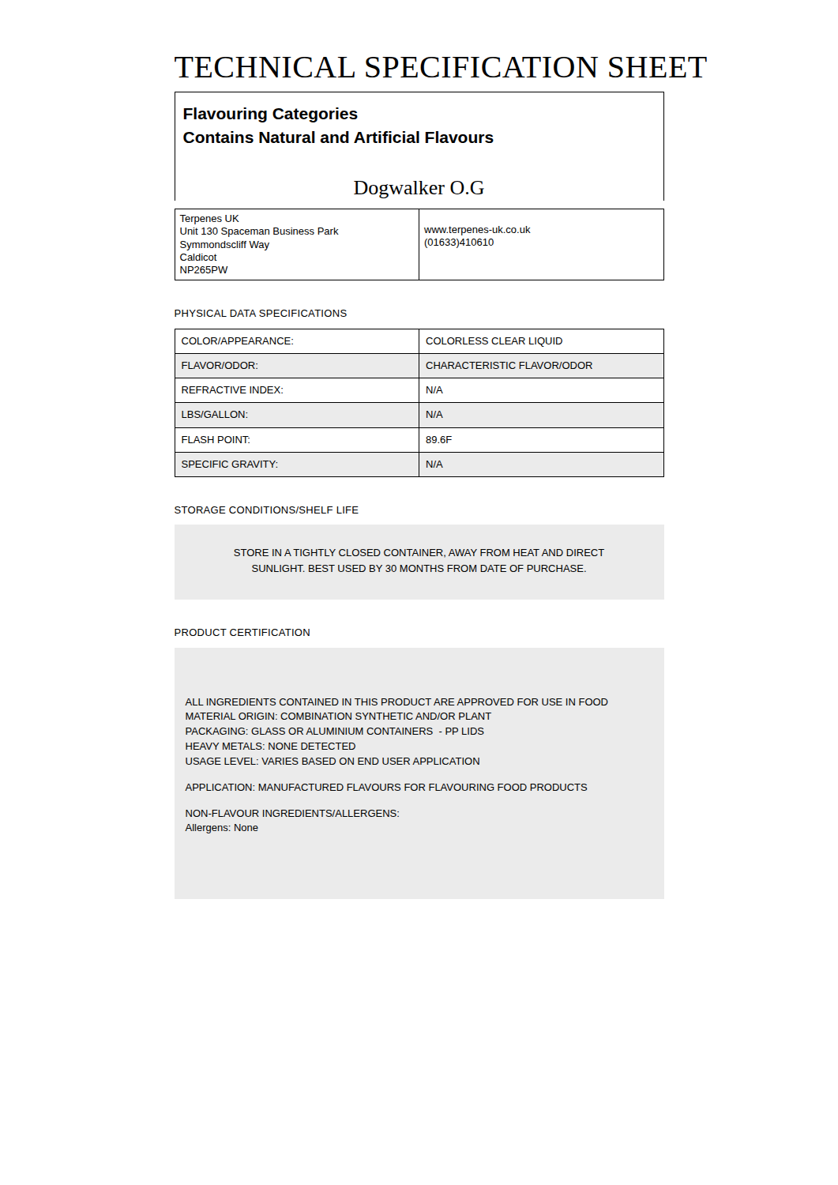TECHNICAL SPECIFICATION SHEET
Flavouring Categories
Contains Natural and Artificial Flavours
Dogwalker O.G
| Terpenes UK Unit 130 Spaceman Business Park Symmondscliff Way Caldicot NP265PW | www.terpenes-uk.co.uk (01633)410610 |
PHYSICAL DATA SPECIFICATIONS
| COLOR/APPEARANCE: | COLORLESS CLEAR LIQUID |
| FLAVOR/ODOR: | CHARACTERISTIC FLAVOR/ODOR |
| REFRACTIVE INDEX: | N/A |
| LBS/GALLON: | N/A |
| FLASH POINT: | 89.6F |
| SPECIFIC GRAVITY: | N/A |
STORAGE CONDITIONS/SHELF LIFE
STORE IN A TIGHTLY CLOSED CONTAINER, AWAY FROM HEAT AND DIRECT SUNLIGHT. BEST USED BY 30 MONTHS FROM DATE OF PURCHASE.
PRODUCT CERTIFICATION
ALL INGREDIENTS CONTAINED IN THIS PRODUCT ARE APPROVED FOR USE IN FOOD
MATERIAL ORIGIN: COMBINATION SYNTHETIC AND/OR PLANT
PACKAGING: GLASS OR ALUMINIUM CONTAINERS - PP LIDS
HEAVY METALS: NONE DETECTED
USAGE LEVEL: VARIES BASED ON END USER APPLICATION
APPLICATION: MANUFACTURED FLAVOURS FOR FLAVOURING FOOD PRODUCTS
NON-FLAVOUR INGREDIENTS/ALLERGENS:
Allergens: None